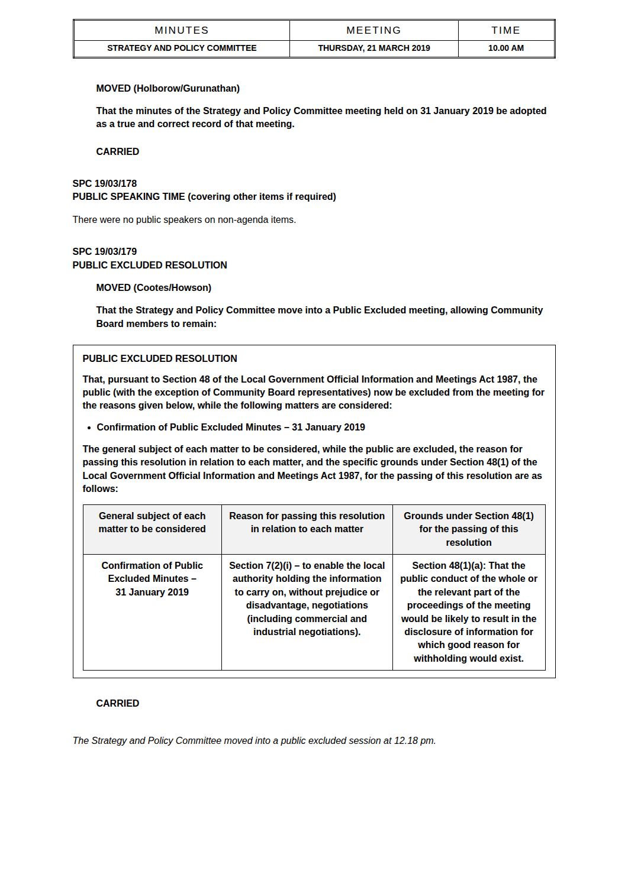| MINUTES | MEETING | TIME |
| STRATEGY AND POLICY COMMITTEE | THURSDAY, 21 MARCH 2019 | 10.00 AM |
MOVED (Holborow/Gurunathan)
That the minutes of the Strategy and Policy Committee meeting held on 31 January 2019 be adopted as a true and correct record of that meeting.
CARRIED
SPC 19/03/178
PUBLIC SPEAKING TIME (covering other items if required)
There were no public speakers on non-agenda items.
SPC 19/03/179
PUBLIC EXCLUDED RESOLUTION
MOVED (Cootes/Howson)
That the Strategy and Policy Committee move into a Public Excluded meeting, allowing Community Board members to remain:
PUBLIC EXCLUDED RESOLUTION
That, pursuant to Section 48 of the Local Government Official Information and Meetings Act 1987, the public (with the exception of Community Board representatives) now be excluded from the meeting for the reasons given below, while the following matters are considered:
Confirmation of Public Excluded Minutes – 31 January 2019
The general subject of each matter to be considered, while the public are excluded, the reason for passing this resolution in relation to each matter, and the specific grounds under Section 48(1) of the Local Government Official Information and Meetings Act 1987, for the passing of this resolution are as follows:
| General subject of each matter to be considered | Reason for passing this resolution in relation to each matter | Grounds under Section 48(1) for the passing of this resolution |
| --- | --- | --- |
| Confirmation of Public Excluded Minutes – 31 January 2019 | Section 7(2)(i) – to enable the local authority holding the information to carry on, without prejudice or disadvantage, negotiations (including commercial and industrial negotiations). | Section 48(1)(a): That the public conduct of the whole or the relevant part of the proceedings of the meeting would be likely to result in the disclosure of information for which good reason for withholding would exist. |
CARRIED
The Strategy and Policy Committee moved into a public excluded session at 12.18 pm.